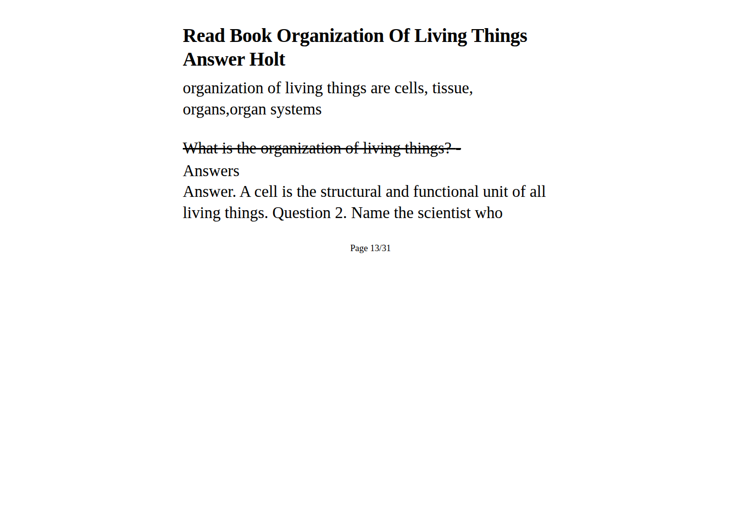Read Book Organization Of Living Things Answer Holt
organization of living things are cells, tissue, organs,organ systems
What is the organization of living things? -
Answers
Answer. A cell is the structural and functional unit of all living things. Question 2. Name the scientist who
Page 13/31